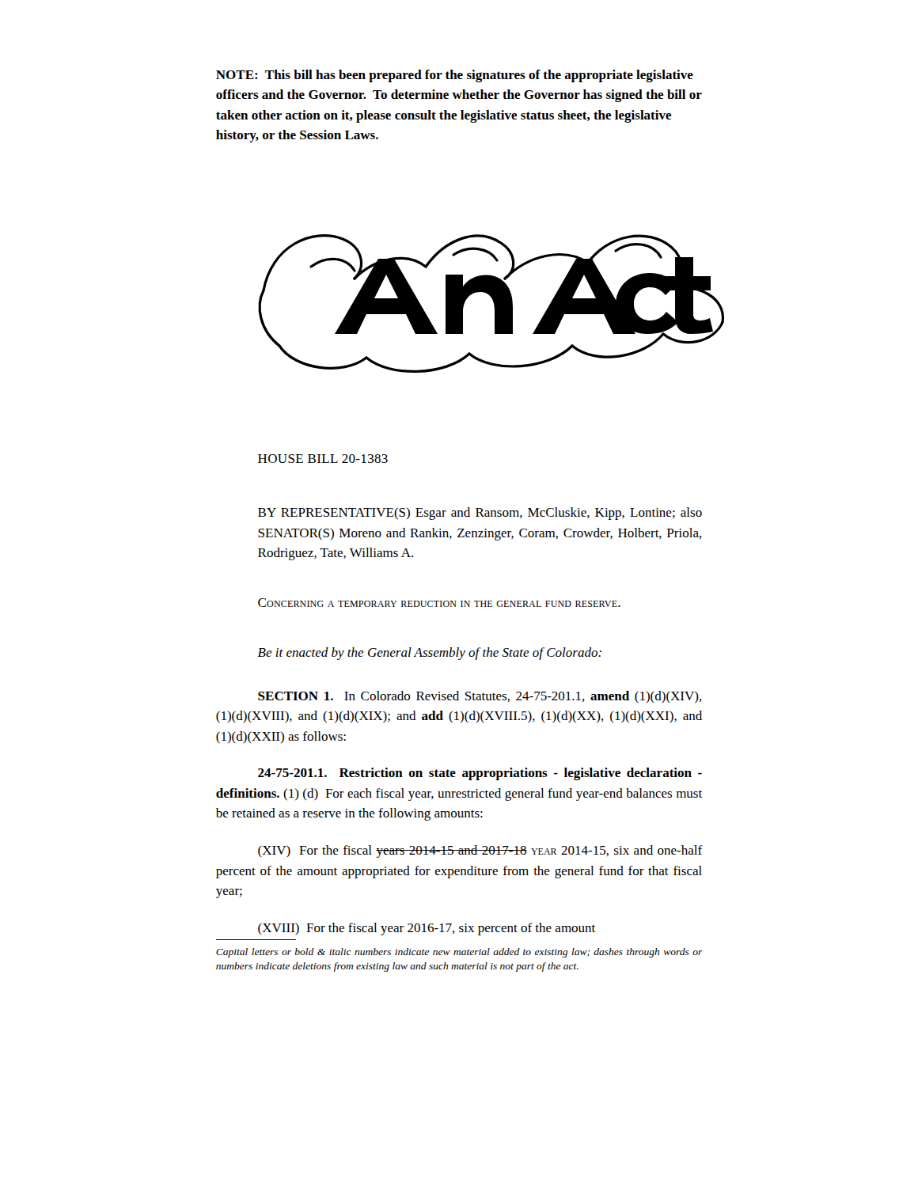NOTE: This bill has been prepared for the signatures of the appropriate legislative officers and the Governor. To determine whether the Governor has signed the bill or taken other action on it, please consult the legislative status sheet, the legislative history, or the Session Laws.
HOUSE BILL 20-1383
BY REPRESENTATIVE(S) Esgar and Ransom, McCluskie, Kipp, Lontine; also SENATOR(S) Moreno and Rankin, Zenzinger, Coram, Crowder, Holbert, Priola, Rodriguez, Tate, Williams A.
Concerning a temporary reduction in the general fund reserve.
Be it enacted by the General Assembly of the State of Colorado:
SECTION 1. In Colorado Revised Statutes, 24-75-201.1, amend (1)(d)(XIV), (1)(d)(XVIII), and (1)(d)(XIX); and add (1)(d)(XVIII.5), (1)(d)(XX), (1)(d)(XXI), and (1)(d)(XXII) as follows:
24-75-201.1. Restriction on state appropriations - legislative declaration - definitions. (1) (d) For each fiscal year, unrestricted general fund year-end balances must be retained as a reserve in the following amounts:
(XIV) For the fiscal years 2014-15 and 2017-18 year 2014-15, six and one-half percent of the amount appropriated for expenditure from the general fund for that fiscal year;
(XVIII) For the fiscal year 2016-17, six percent of the amount
Capital letters or bold & italic numbers indicate new material added to existing law; dashes through words or numbers indicate deletions from existing law and such material is not part of the act.